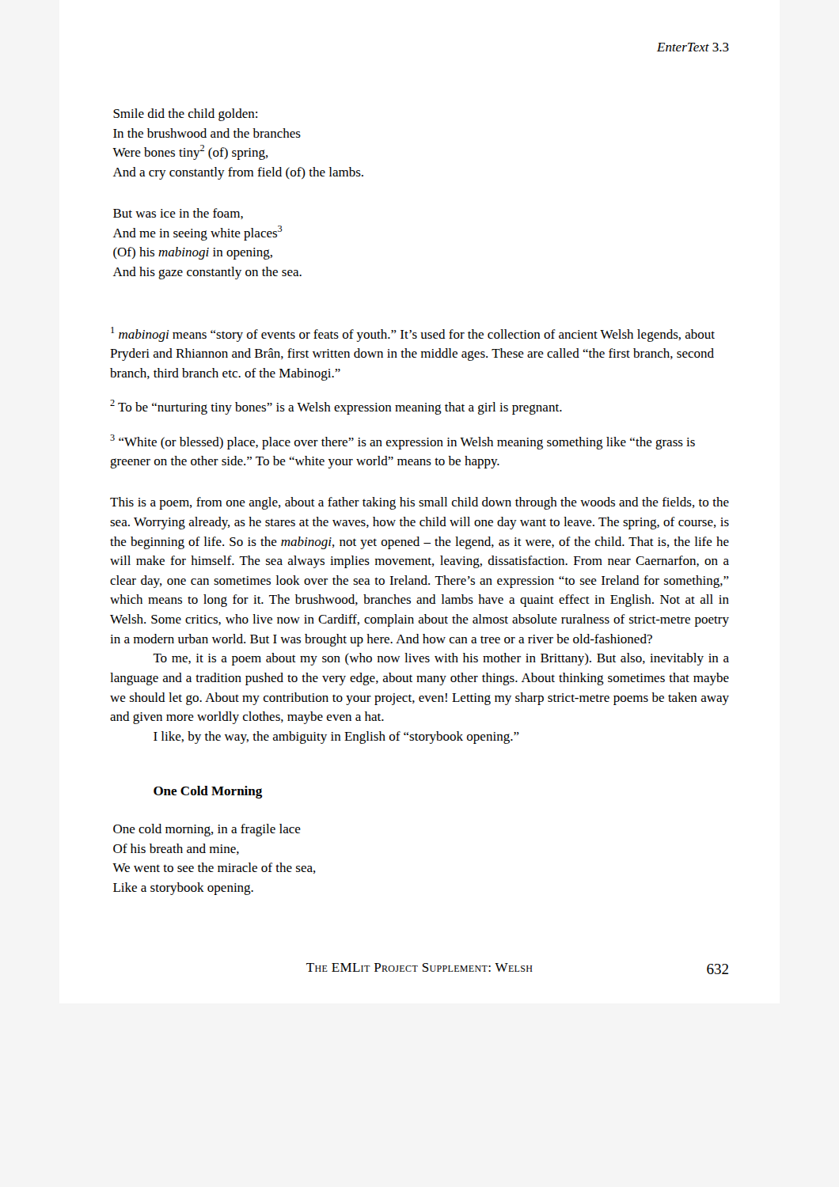EnterText 3.3
Smile did the child golden:
In the brushwood and the branches
Were bones tiny2 (of) spring,
And a cry constantly from field (of) the lambs.
But was ice in the foam,
And me in seeing white places3
(Of) his mabinogi in opening,
And his gaze constantly on the sea.
1 mabinogi means “story of events or feats of youth.” It’s used for the collection of ancient Welsh legends, about Pryderi and Rhiannon and Brân, first written down in the middle ages. These are called “the first branch, second branch, third branch etc. of the Mabinogi.”
2 To be “nurturing tiny bones” is a Welsh expression meaning that a girl is pregnant.
3 “White (or blessed) place, place over there” is an expression in Welsh meaning something like “the grass is greener on the other side.” To be “white your world” means to be happy.
This is a poem, from one angle, about a father taking his small child down through the woods and the fields, to the sea. Worrying already, as he stares at the waves, how the child will one day want to leave. The spring, of course, is the beginning of life. So is the mabinogi, not yet opened – the legend, as it were, of the child. That is, the life he will make for himself. The sea always implies movement, leaving, dissatisfaction. From near Caernarfon, on a clear day, one can sometimes look over the sea to Ireland. There’s an expression “to see Ireland for something,” which means to long for it. The brushwood, branches and lambs have a quaint effect in English. Not at all in Welsh. Some critics, who live now in Cardiff, complain about the almost absolute ruralness of strict-metre poetry in a modern urban world. But I was brought up here. And how can a tree or a river be old-fashioned?
To me, it is a poem about my son (who now lives with his mother in Brittany). But also, inevitably in a language and a tradition pushed to the very edge, about many other things. About thinking sometimes that maybe we should let go. About my contribution to your project, even! Letting my sharp strict-metre poems be taken away and given more worldly clothes, maybe even a hat.
I like, by the way, the ambiguity in English of “storybook opening.”
One Cold Morning
One cold morning, in a fragile lace
Of his breath and mine,
We went to see the miracle of the sea,
Like a storybook opening.
The EMLit Project Supplement: Welsh 632